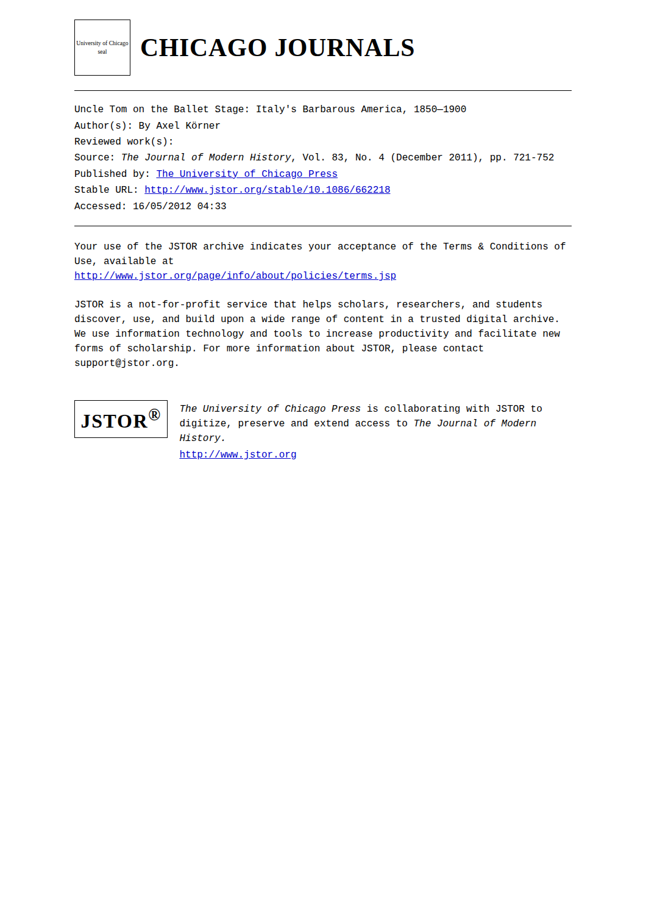University of Chicago seal
CHICAGO JOURNALS
Uncle Tom on the Ballet Stage: Italy's Barbarous America, 1850—1900
Author(s): By Axel Körner
Reviewed work(s):
Source: The Journal of Modern History, Vol. 83, No. 4 (December 2011), pp. 721-752
Published by: The University of Chicago Press
Stable URL: http://www.jstor.org/stable/10.1086/662218
Accessed: 16/05/2012 04:33
Your use of the JSTOR archive indicates your acceptance of the Terms & Conditions of Use, available at
http://www.jstor.org/page/info/about/policies/terms.jsp
JSTOR is a not-for-profit service that helps scholars, researchers, and students discover, use, and build upon a wide range of content in a trusted digital archive. We use information technology and tools to increase productivity and facilitate new forms of scholarship. For more information about JSTOR, please contact support@jstor.org.
JSTOR®
The University of Chicago Press is collaborating with JSTOR to digitize, preserve and extend access to The Journal of Modern History.
http://www.jstor.org